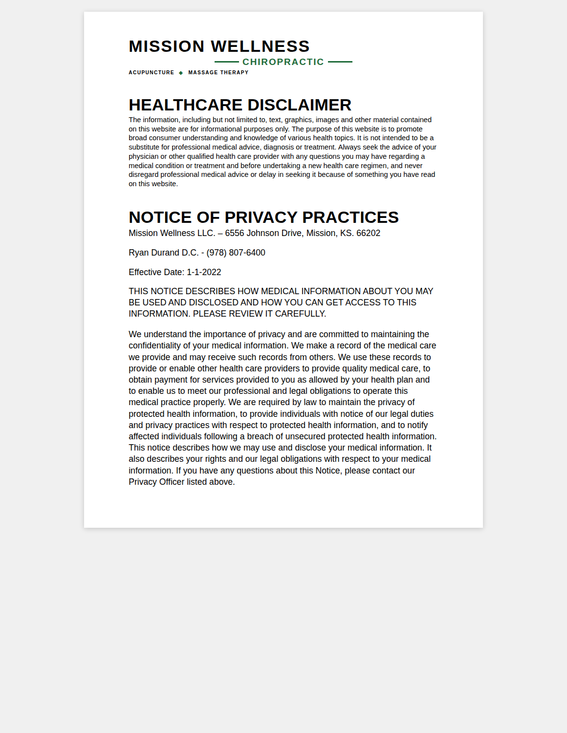MISSION WELLNESS
CHIROPRACTIC
ACUPUNCTURE ◆ MASSAGE THERAPY
HEALTHCARE DISCLAIMER
The information, including but not limited to, text, graphics, images and other material contained on this website are for informational purposes only. The purpose of this website is to promote broad consumer understanding and knowledge of various health topics. It is not intended to be a substitute for professional medical advice, diagnosis or treatment. Always seek the advice of your physician or other qualified health care provider with any questions you may have regarding a medical condition or treatment and before undertaking a new health care regimen, and never disregard professional medical advice or delay in seeking it because of something you have read on this website.
NOTICE OF PRIVACY PRACTICES
Mission Wellness LLC. – 6556 Johnson Drive, Mission, KS. 66202
Ryan Durand D.C. - (978) 807-6400
Effective Date: 1-1-2022
THIS NOTICE DESCRIBES HOW MEDICAL INFORMATION ABOUT YOU MAY BE USED AND DISCLOSED AND HOW YOU CAN GET ACCESS TO THIS INFORMATION. PLEASE REVIEW IT CAREFULLY.
We understand the importance of privacy and are committed to maintaining the confidentiality of your medical information. We make a record of the medical care we provide and may receive such records from others. We use these records to provide or enable other health care providers to provide quality medical care, to obtain payment for services provided to you as allowed by your health plan and to enable us to meet our professional and legal obligations to operate this medical practice properly. We are required by law to maintain the privacy of protected health information, to provide individuals with notice of our legal duties and privacy practices with respect to protected health information, and to notify affected individuals following a breach of unsecured protected health information. This notice describes how we may use and disclose your medical information. It also describes your rights and our legal obligations with respect to your medical information. If you have any questions about this Notice, please contact our Privacy Officer listed above.